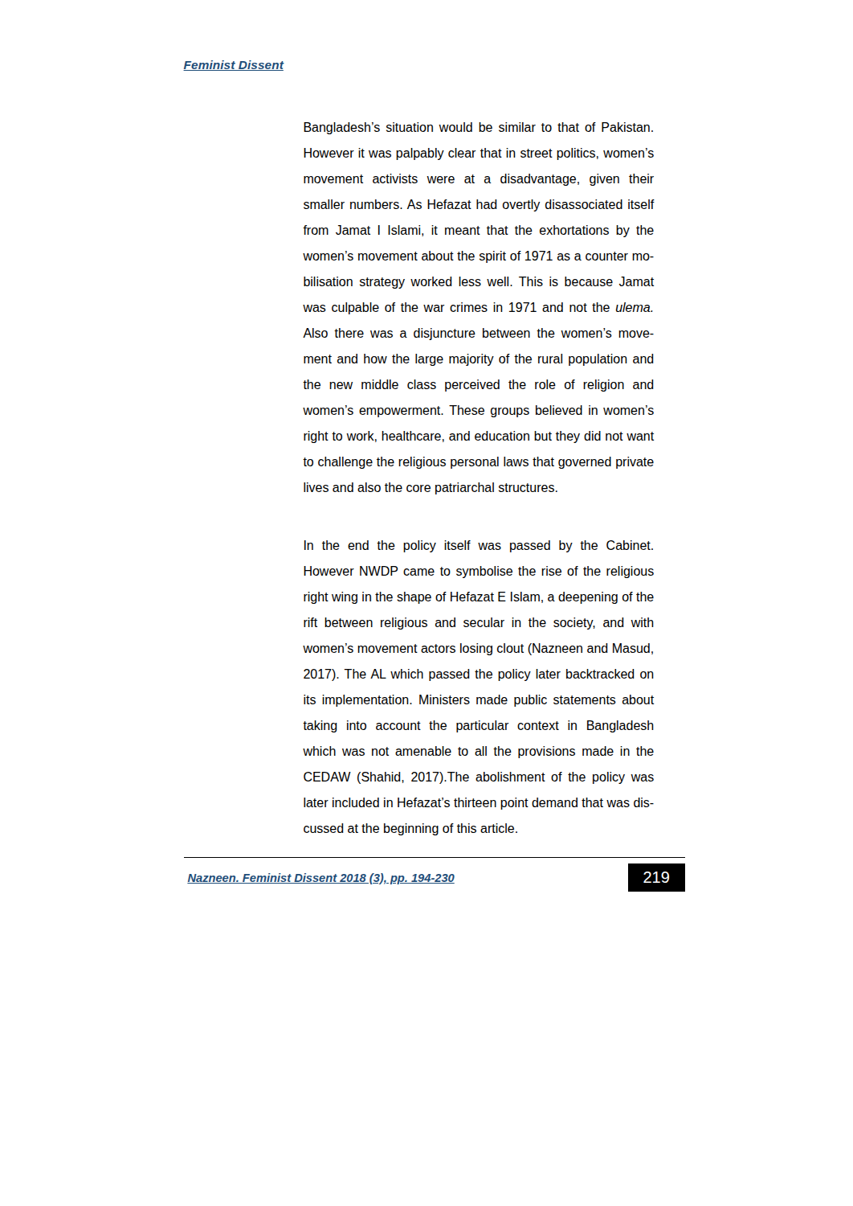Feminist Dissent
Bangladesh’s situation would be similar to that of Pakistan. However it was palpably clear that in street politics, women’s movement activists were at a disadvantage, given their smaller numbers. As Hefazat had overtly disassociated itself from Jamat I Islami, it meant that the exhortations by the women’s movement about the spirit of 1971 as a counter mobilisation strategy worked less well. This is because Jamat was culpable of the war crimes in 1971 and not the ulema. Also there was a disjuncture between the women’s movement and how the large majority of the rural population and the new middle class perceived the role of religion and women’s empowerment. These groups believed in women’s right to work, healthcare, and education but they did not want to challenge the religious personal laws that governed private lives and also the core patriarchal structures.
In the end the policy itself was passed by the Cabinet. However NWDP came to symbolise the rise of the religious right wing in the shape of Hefazat E Islam, a deepening of the rift between religious and secular in the society, and with women’s movement actors losing clout (Nazneen and Masud, 2017). The AL which passed the policy later backtracked on its implementation. Ministers made public statements about taking into account the particular context in Bangladesh which was not amenable to all the provisions made in the CEDAW (Shahid, 2017).The abolishment of the policy was later included in Hefazat’s thirteen point demand that was discussed at the beginning of this article.
Nazneen. Feminist Dissent 2018 (3), pp. 194-230 219